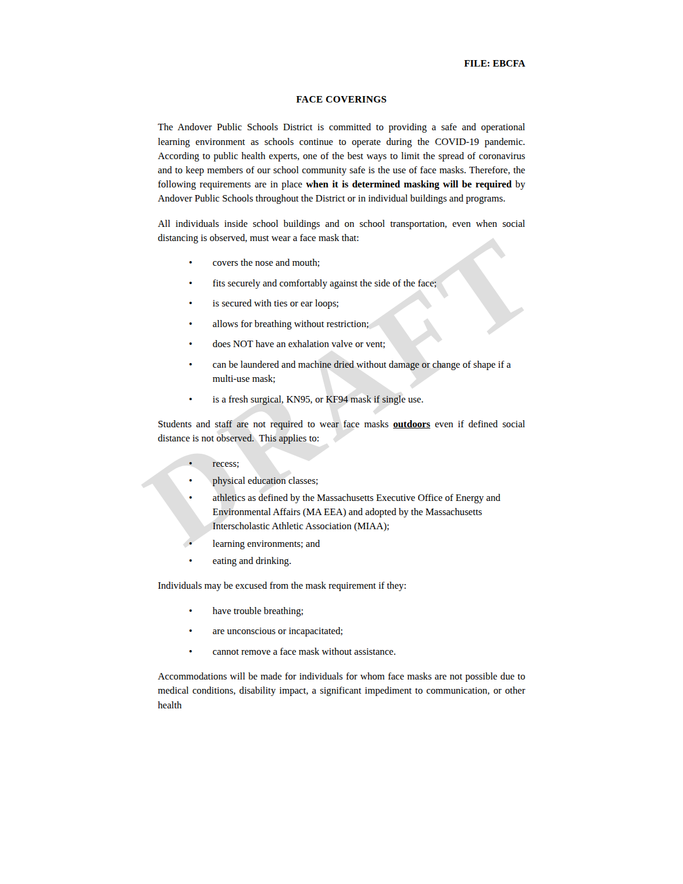DRAFT
FILE: EBCFA
FACE COVERINGS
The Andover Public Schools District is committed to providing a safe and operational learning environment as schools continue to operate during the COVID-19 pandemic. According to public health experts, one of the best ways to limit the spread of coronavirus and to keep members of our school community safe is the use of face masks. Therefore, the following requirements are in place when it is determined masking will be required by Andover Public Schools throughout the District or in individual buildings and programs.
All individuals inside school buildings and on school transportation, even when social distancing is observed, must wear a face mask that:
covers the nose and mouth;
fits securely and comfortably against the side of the face;
is secured with ties or ear loops;
allows for breathing without restriction;
does NOT have an exhalation valve or vent;
can be laundered and machine dried without damage or change of shape if a multi-use mask;
is a fresh surgical, KN95, or KF94 mask if single use.
Students and staff are not required to wear face masks outdoors even if defined social distance is not observed. This applies to:
recess;
physical education classes;
athletics as defined by the Massachusetts Executive Office of Energy and Environmental Affairs (MA EEA) and adopted by the Massachusetts Interscholastic Athletic Association (MIAA);
learning environments; and
eating and drinking.
Individuals may be excused from the mask requirement if they:
have trouble breathing;
are unconscious or incapacitated;
cannot remove a face mask without assistance.
Accommodations will be made for individuals for whom face masks are not possible due to medical conditions, disability impact, a significant impediment to communication, or other health